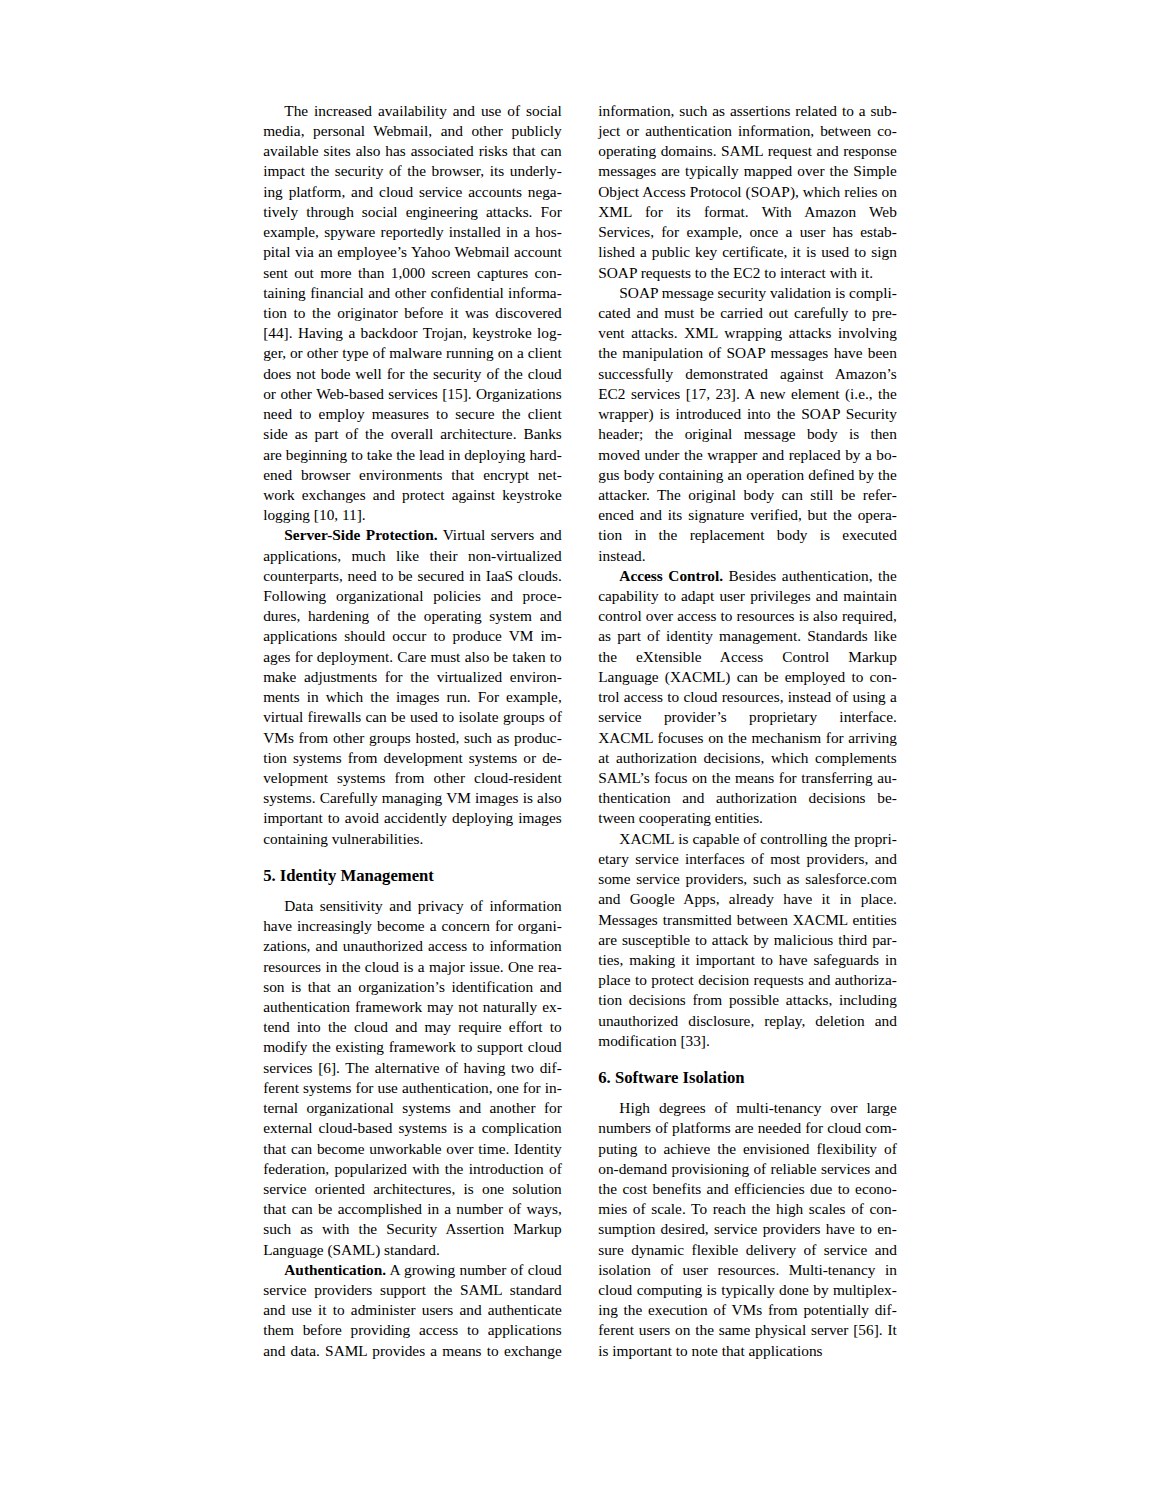The increased availability and use of social media, personal Webmail, and other publicly available sites also has associated risks that can impact the security of the browser, its underlying platform, and cloud service accounts negatively through social engineering attacks. For example, spyware reportedly installed in a hospital via an employee’s Yahoo Webmail account sent out more than 1,000 screen captures containing financial and other confidential information to the originator before it was discovered [44]. Having a backdoor Trojan, keystroke logger, or other type of malware running on a client does not bode well for the security of the cloud or other Web-based services [15]. Organizations need to employ measures to secure the client side as part of the overall architecture. Banks are beginning to take the lead in deploying hardened browser environments that encrypt network exchanges and protect against keystroke logging [10, 11].
Server-Side Protection. Virtual servers and applications, much like their non-virtualized counterparts, need to be secured in IaaS clouds. Following organizational policies and procedures, hardening of the operating system and applications should occur to produce VM images for deployment. Care must also be taken to make adjustments for the virtualized environments in which the images run. For example, virtual firewalls can be used to isolate groups of VMs from other groups hosted, such as production systems from development systems or development systems from other cloud-resident systems. Carefully managing VM images is also important to avoid accidently deploying images containing vulnerabilities.
5. Identity Management
Data sensitivity and privacy of information have increasingly become a concern for organizations, and unauthorized access to information resources in the cloud is a major issue. One reason is that an organization’s identification and authentication framework may not naturally extend into the cloud and may require effort to modify the existing framework to support cloud services [6]. The alternative of having two different systems for use authentication, one for internal organizational systems and another for external cloud-based systems is a complication that can become unworkable over time. Identity federation, popularized with the introduction of service oriented architectures, is one solution that can be accomplished in a number of ways, such as with the Security Assertion Markup Language (SAML) standard.
Authentication. A growing number of cloud service providers support the SAML standard and use it to administer users and authenticate them before providing access to applications and data. SAML provides a means to exchange information, such as assertions related to a subject or authentication information, between cooperating domains. SAML request and response messages are typically mapped over the Simple Object Access Protocol (SOAP), which relies on XML for its format. With Amazon Web Services, for example, once a user has established a public key certificate, it is used to sign SOAP requests to the EC2 to interact with it.
SOAP message security validation is complicated and must be carried out carefully to prevent attacks. XML wrapping attacks involving the manipulation of SOAP messages have been successfully demonstrated against Amazon’s EC2 services [17, 23]. A new element (i.e., the wrapper) is introduced into the SOAP Security header; the original message body is then moved under the wrapper and replaced by a bogus body containing an operation defined by the attacker. The original body can still be referenced and its signature verified, but the operation in the replacement body is executed instead.
Access Control. Besides authentication, the capability to adapt user privileges and maintain control over access to resources is also required, as part of identity management. Standards like the eXtensible Access Control Markup Language (XACML) can be employed to control access to cloud resources, instead of using a service provider’s proprietary interface. XACML focuses on the mechanism for arriving at authorization decisions, which complements SAML’s focus on the means for transferring authentication and authorization decisions between cooperating entities.
XACML is capable of controlling the proprietary service interfaces of most providers, and some service providers, such as salesforce.com and Google Apps, already have it in place. Messages transmitted between XACML entities are susceptible to attack by malicious third parties, making it important to have safeguards in place to protect decision requests and authorization decisions from possible attacks, including unauthorized disclosure, replay, deletion and modification [33].
6. Software Isolation
High degrees of multi-tenancy over large numbers of platforms are needed for cloud computing to achieve the envisioned flexibility of on-demand provisioning of reliable services and the cost benefits and efficiencies due to economies of scale. To reach the high scales of consumption desired, service providers have to ensure dynamic flexible delivery of service and isolation of user resources. Multi-tenancy in cloud computing is typically done by multiplexing the execution of VMs from potentially different users on the same physical server [56]. It is important to note that applications